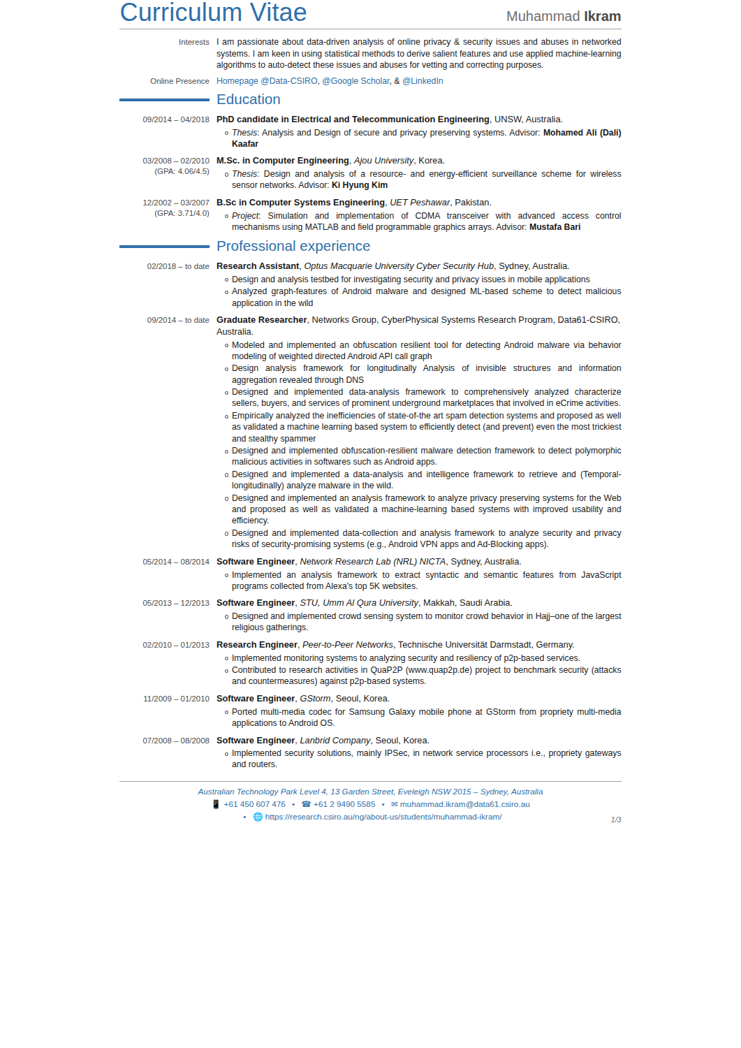Curriculum Vitae
Muhammad Ikram
Interests
I am passionate about data-driven analysis of online privacy & security issues and abuses in networked systems. I am keen in using statistical methods to derive salient features and use applied machine-learning algorithms to auto-detect these issues and abuses for vetting and correcting purposes.
Online Presence
Homepage @Data-CSIRO, @Google Scholar, & @LinkedIn
Education
09/2014 – 04/2018
PhD candidate in Electrical and Telecommunication Engineering, UNSW, Australia.
Thesis: Analysis and Design of secure and privacy preserving systems. Advisor: Mohamed Ali (Dali) Kaafar
03/2008 – 02/2010
(GPA: 4.06/4.5)
M.Sc. in Computer Engineering, Ajou University, Korea.
Thesis: Design and analysis of a resource- and energy-efficient surveillance scheme for wireless sensor networks. Advisor: Ki Hyung Kim
12/2002 – 03/2007
(GPA: 3.71/4.0)
B.Sc in Computer Systems Engineering, UET Peshawar, Pakistan.
Project: Simulation and implementation of CDMA transceiver with advanced access control mechanisms using MATLAB and field programmable graphics arrays. Advisor: Mustafa Bari
Professional experience
02/2018 – to date
Research Assistant, Optus Macquarie University Cyber Security Hub, Sydney, Australia.
Design and analysis testbed for investigating security and privacy issues in mobile applications
Analyzed graph-features of Android malware and designed ML-based scheme to detect malicious application in the wild
09/2014 – to date
Graduate Researcher, Networks Group, CyberPhysical Systems Research Program, Data61-CSIRO, Australia.
Modeled and implemented an obfuscation resilient tool for detecting Android malware via behavior modeling of weighted directed Android API call graph
Design analysis framework for longitudinally Analysis of invisible structures and information aggregation revealed through DNS
Designed and implemented data-analysis framework to comprehensively analyzed characterize sellers, buyers, and services of prominent underground marketplaces that involved in eCrime activities.
Empirically analyzed the inefficiencies of state-of-the art spam detection systems and proposed as well as validated a machine learning based system to efficiently detect (and prevent) even the most trickiest and stealthy spammer
Designed and implemented obfuscation-resilient malware detection framework to detect polymorphic malicious activities in softwares such as Android apps.
Designed and implemented a data-analysis and intelligence framework to retrieve and (Temporal-longitudinally) analyze malware in the wild.
Designed and implemented an analysis framework to analyze privacy preserving systems for the Web and proposed as well as validated a machine-learning based systems with improved usability and efficiency.
Designed and implemented data-collection and analysis framework to analyze security and privacy risks of security-promising systems (e.g., Android VPN apps and Ad-Blocking apps).
05/2014 – 08/2014
Software Engineer, Network Research Lab (NRL) NICTA, Sydney, Australia.
Implemented an analysis framework to extract syntactic and semantic features from JavaScript programs collected from Alexa's top 5K websites.
05/2013 – 12/2013
Software Engineer, STU, Umm Al Qura University, Makkah, Saudi Arabia.
Designed and implemented crowd sensing system to monitor crowd behavior in Hajj–one of the largest religious gatherings.
02/2010 – 01/2013
Research Engineer, Peer-to-Peer Networks, Technische Universität Darmstadt, Germany.
Implemented monitoring systems to analyzing security and resiliency of p2p-based services.
Contributed to research activities in QuaP2P (www.quap2p.de) project to benchmark security (attacks and countermeasures) against p2p-based systems.
11/2009 – 01/2010
Software Engineer, GStorm, Seoul, Korea.
Ported multi-media codec for Samsung Galaxy mobile phone at GStorm from propriety multi-media applications to Android OS.
07/2008 – 08/2008
Software Engineer, Lanbrid Company, Seoul, Korea.
Implemented security solutions, mainly IPSec, in network service processors i.e., propriety gateways and routers.
Australian Technology Park Level 4, 13 Garden Street, Eveleigh NSW 2015 – Sydney, Australia
📱 +61 450 607 476 • ☎ +61 2 9490 5585 • ✉ muhammad.ikram@data61.csiro.au
• 🌐 https://research.csiro.au/ng/about-us/students/muhammad-ikram/
1/3